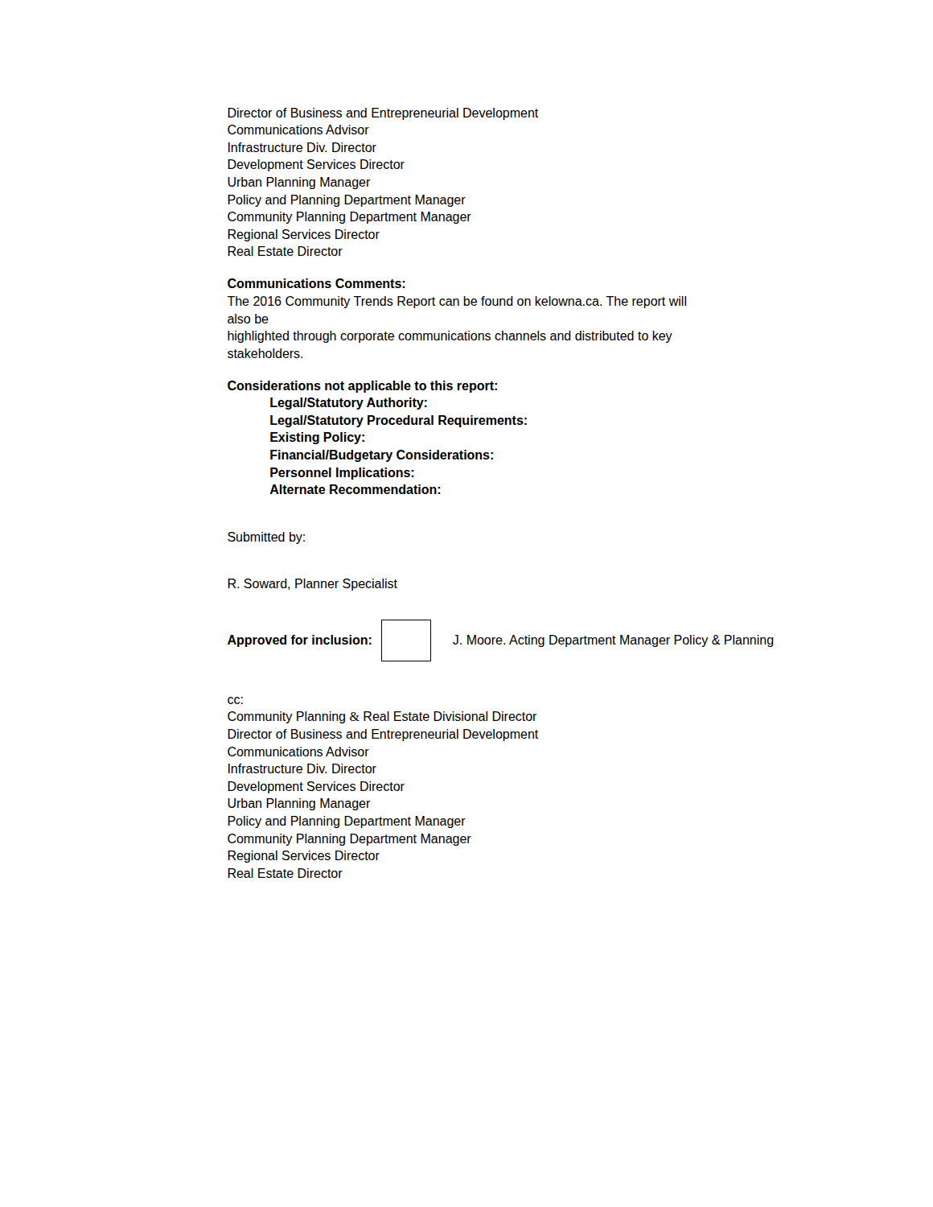Director of Business and Entrepreneurial Development
Communications Advisor
Infrastructure Div. Director
Development Services Director
Urban Planning Manager
Policy and Planning Department Manager
Community Planning Department Manager
Regional Services Director
Real Estate Director
Communications Comments:
The 2016 Community Trends Report can be found on kelowna.ca. The report will also be
highlighted through corporate communications channels and distributed to key stakeholders.
Considerations not applicable to this report:
Legal/Statutory Authority:
Legal/Statutory Procedural Requirements:
Existing Policy:
Financial/Budgetary Considerations:
Personnel Implications:
Alternate Recommendation:
Submitted by:
R. Soward, Planner Specialist
Approved for inclusion: J. Moore. Acting Department Manager Policy & Planning
cc:
Community Planning & Real Estate Divisional Director
Director of Business and Entrepreneurial Development
Communications Advisor
Infrastructure Div. Director
Development Services Director
Urban Planning Manager
Policy and Planning Department Manager
Community Planning Department Manager
Regional Services Director
Real Estate Director